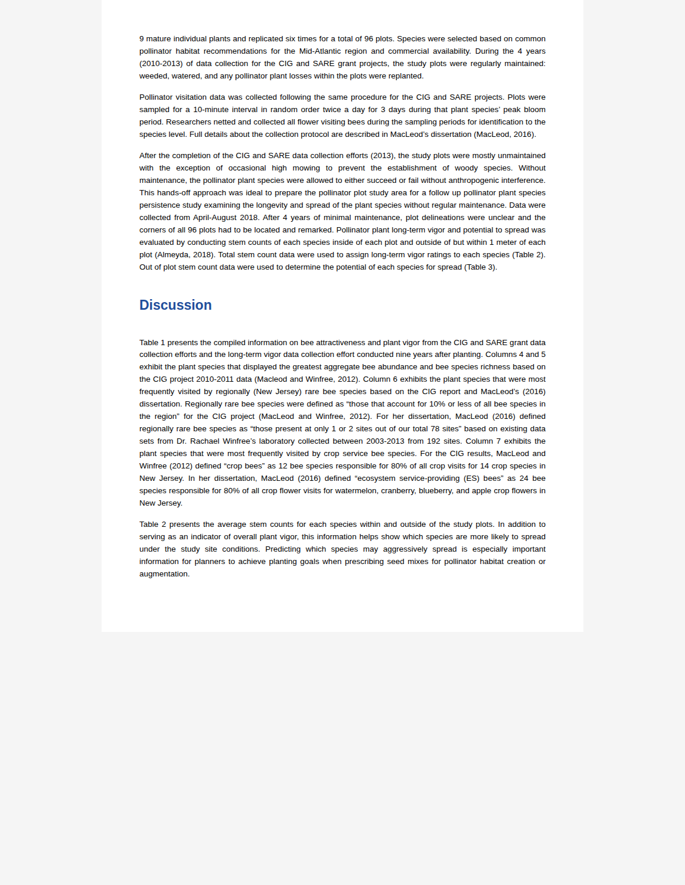9 mature individual plants and replicated six times for a total of 96 plots. Species were selected based on common pollinator habitat recommendations for the Mid-Atlantic region and commercial availability. During the 4 years (2010-2013) of data collection for the CIG and SARE grant projects, the study plots were regularly maintained: weeded, watered, and any pollinator plant losses within the plots were replanted.
Pollinator visitation data was collected following the same procedure for the CIG and SARE projects. Plots were sampled for a 10-minute interval in random order twice a day for 3 days during that plant species’ peak bloom period. Researchers netted and collected all flower visiting bees during the sampling periods for identification to the species level. Full details about the collection protocol are described in MacLeod’s dissertation (MacLeod, 2016).
After the completion of the CIG and SARE data collection efforts (2013), the study plots were mostly unmaintained with the exception of occasional high mowing to prevent the establishment of woody species. Without maintenance, the pollinator plant species were allowed to either succeed or fail without anthropogenic interference. This hands-off approach was ideal to prepare the pollinator plot study area for a follow up pollinator plant species persistence study examining the longevity and spread of the plant species without regular maintenance. Data were collected from April-August 2018. After 4 years of minimal maintenance, plot delineations were unclear and the corners of all 96 plots had to be located and remarked. Pollinator plant long-term vigor and potential to spread was evaluated by conducting stem counts of each species inside of each plot and outside of but within 1 meter of each plot (Almeyda, 2018). Total stem count data were used to assign long-term vigor ratings to each species (Table 2). Out of plot stem count data were used to determine the potential of each species for spread (Table 3).
Discussion
Table 1 presents the compiled information on bee attractiveness and plant vigor from the CIG and SARE grant data collection efforts and the long-term vigor data collection effort conducted nine years after planting. Columns 4 and 5 exhibit the plant species that displayed the greatest aggregate bee abundance and bee species richness based on the CIG project 2010-2011 data (Macleod and Winfree, 2012). Column 6 exhibits the plant species that were most frequently visited by regionally (New Jersey) rare bee species based on the CIG report and MacLeod’s (2016) dissertation. Regionally rare bee species were defined as “those that account for 10% or less of all bee species in the region” for the CIG project (MacLeod and Winfree, 2012). For her dissertation, MacLeod (2016) defined regionally rare bee species as “those present at only 1 or 2 sites out of our total 78 sites” based on existing data sets from Dr. Rachael Winfree’s laboratory collected between 2003-2013 from 192 sites. Column 7 exhibits the plant species that were most frequently visited by crop service bee species. For the CIG results, MacLeod and Winfree (2012) defined “crop bees” as 12 bee species responsible for 80% of all crop visits for 14 crop species in New Jersey. In her dissertation, MacLeod (2016) defined “ecosystem service-providing (ES) bees” as 24 bee species responsible for 80% of all crop flower visits for watermelon, cranberry, blueberry, and apple crop flowers in New Jersey.
Table 2 presents the average stem counts for each species within and outside of the study plots. In addition to serving as an indicator of overall plant vigor, this information helps show which species are more likely to spread under the study site conditions. Predicting which species may aggressively spread is especially important information for planners to achieve planting goals when prescribing seed mixes for pollinator habitat creation or augmentation.